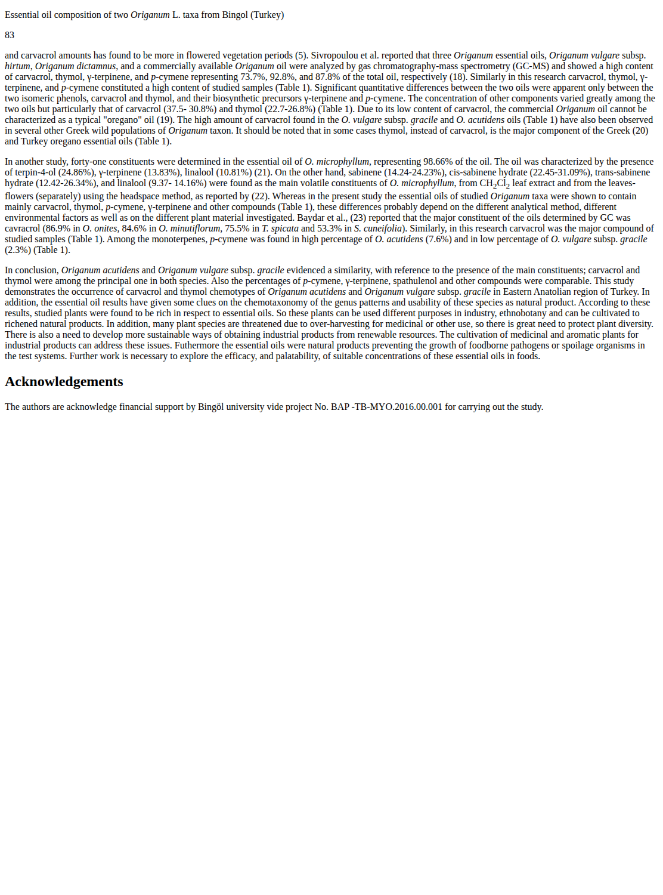Essential oil composition of two Origanum L. taxa from Bingol (Turkey)
83
and carvacrol amounts has found to be more in flowered vegetation periods (5). Sivropoulou et al. reported that three Origanum essential oils, Origanum vulgare subsp. hirtum, Origanum dictamnus, and a commercially available Origanum oil were analyzed by gas chromatography-mass spectrometry (GC-MS) and showed a high content of carvacrol, thymol, γ-terpinene, and p-cymene representing 73.7%, 92.8%, and 87.8% of the total oil, respectively (18). Similarly in this research carvacrol, thymol, γ-terpinene, and p-cymene constituted a high content of studied samples (Table 1). Significant quantitative differences between the two oils were apparent only between the two isomeric phenols, carvacrol and thymol, and their biosynthetic precursors γ-terpinene and p-cymene. The concentration of other components varied greatly among the two oils but particularly that of carvacrol (37.5- 30.8%) and thymol (22.7-26.8%) (Table 1). Due to its low content of carvacrol, the commercial Origanum oil cannot be characterized as a typical "oregano" oil (19). The high amount of carvacrol found in the O. vulgare subsp. gracile and O. acutidens oils (Table 1) have also been observed in several other Greek wild populations of Origanum taxon. It should be noted that in some cases thymol, instead of carvacrol, is the major component of the Greek (20) and Turkey oregano essential oils (Table 1).
In another study, forty-one constituents were determined in the essential oil of O. microphyllum, representing 98.66% of the oil. The oil was characterized by the presence of terpin-4-ol (24.86%), γ-terpinene (13.83%), linalool (10.81%) (21). On the other hand, sabinene (14.24-24.23%), cis-sabinene hydrate (22.45-31.09%), trans-sabinene hydrate (12.42-26.34%), and linalool (9.37- 14.16%) were found as the main volatile constituents of O. microphyllum, from CH2Cl2 leaf extract and from the leaves-flowers (separately) using the headspace method, as reported by (22). Whereas in the present study the essential oils of studied Origanum taxa were shown to contain mainly carvacrol, thymol, p-cymene, γ-terpinene and other compounds (Table 1), these differences probably depend on the different analytical method, different environmental factors as well as on the different plant material investigated. Baydar et al., (23) reported that the major constituent of the oils determined by GC was cavracrol (86.9% in O. onites, 84.6% in O. minutiflorum, 75.5% in T. spicata and 53.3% in S. cuneifolia). Similarly, in this research carvacrol was the major compound of studied samples (Table 1). Among the monoterpenes, p-cymene was found in high percentage of O. acutidens (7.6%) and in low percentage of O. vulgare subsp. gracile (2.3%) (Table 1).
In conclusion, Origanum acutidens and Origanum vulgare subsp. gracile evidenced a similarity, with reference to the presence of the main constituents; carvacrol and thymol were among the principal one in both species. Also the percentages of p-cymene, γ-terpinene, spathulenol and other compounds were comparable. This study demonstrates the occurrence of carvacrol and thymol chemotypes of Origanum acutidens and Origanum vulgare subsp. gracile in Eastern Anatolian region of Turkey. In addition, the essential oil results have given some clues on the chemotaxonomy of the genus patterns and usability of these species as natural product. According to these results, studied plants were found to be rich in respect to essential oils. So these plants can be used different purposes in industry, ethnobotany and can be cultivated to richened natural products. In addition, many plant species are threatened due to over-harvesting for medicinal or other use, so there is great need to protect plant diversity. There is also a need to develop more sustainable ways of obtaining industrial products from renewable resources. The cultivation of medicinal and aromatic plants for industrial products can address these issues. Futhermore the essential oils were natural products preventing the growth of foodborne pathogens or spoilage organisms in the test systems. Further work is necessary to explore the efficacy, and palatability, of suitable concentrations of these essential oils in foods.
Acknowledgements
The authors are acknowledge financial support by Bingöl university vide project No. BAP -TB-MYO.2016.00.001 for carrying out the study.